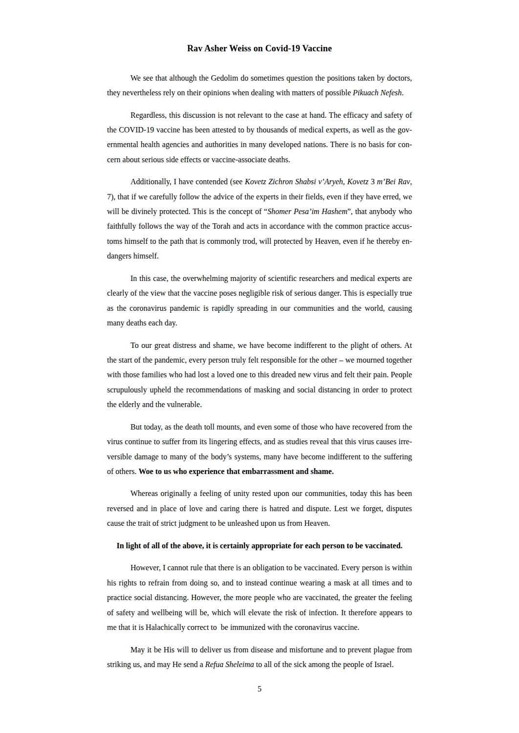Rav Asher Weiss on Covid‑19 Vaccine
We see that although the Gedolim do sometimes question the positions taken by doctors, they nevertheless rely on their opinions when dealing with matters of possible Pikuach Nefesh.
Regardless, this discussion is not relevant to the case at hand. The efficacy and safety of the COVID‑19 vaccine has been attested to by thousands of medical experts, as well as the governmental health agencies and authorities in many developed nations. There is no basis for concern about serious side effects or vaccine‑associate deaths.
Additionally, I have contended (see Kovetz Zichron Shabsi v’Aryeh, Kovetz 3 m’Bei Rav, 7), that if we carefully follow the advice of the experts in their fields, even if they have erred, we will be divinely protected. This is the concept of “Shomer Pesa’im Hashem”, that anybody who faithfully follows the way of the Torah and acts in accordance with the common practice accustoms himself to the path that is commonly trod, will protected by Heaven, even if he thereby endangers himself.
In this case, the overwhelming majority of scientific researchers and medical experts are clearly of the view that the vaccine poses negligible risk of serious danger. This is especially true as the coronavirus pandemic is rapidly spreading in our communities and the world, causing many deaths each day.
To our great distress and shame, we have become indifferent to the plight of others. At the start of the pandemic, every person truly felt responsible for the other – we mourned together with those families who had lost a loved one to this dreaded new virus and felt their pain. People scrupulously upheld the recommendations of masking and social distancing in order to protect the elderly and the vulnerable.
But today, as the death toll mounts, and even some of those who have recovered from the virus continue to suffer from its lingering effects, and as studies reveal that this virus causes irreversible damage to many of the body’s systems, many have become indifferent to the suffering of others. Woe to us who experience that embarrassment and shame.
Whereas originally a feeling of unity rested upon our communities, today this has been reversed and in place of love and caring there is hatred and dispute. Lest we forget, disputes cause the trait of strict judgment to be unleashed upon us from Heaven.
In light of all of the above, it is certainly appropriate for each person to be vaccinated.
However, I cannot rule that there is an obligation to be vaccinated. Every person is within his rights to refrain from doing so, and to instead continue wearing a mask at all times and to practice social distancing. However, the more people who are vaccinated, the greater the feeling of safety and wellbeing will be, which will elevate the risk of infection. It therefore appears to me that it is Halachically correct to be immunized with the coronavirus vaccine.
May it be His will to deliver us from disease and misfortune and to prevent plague from striking us, and may He send a Refua Sheleima to all of the sick among the people of Israel.
5